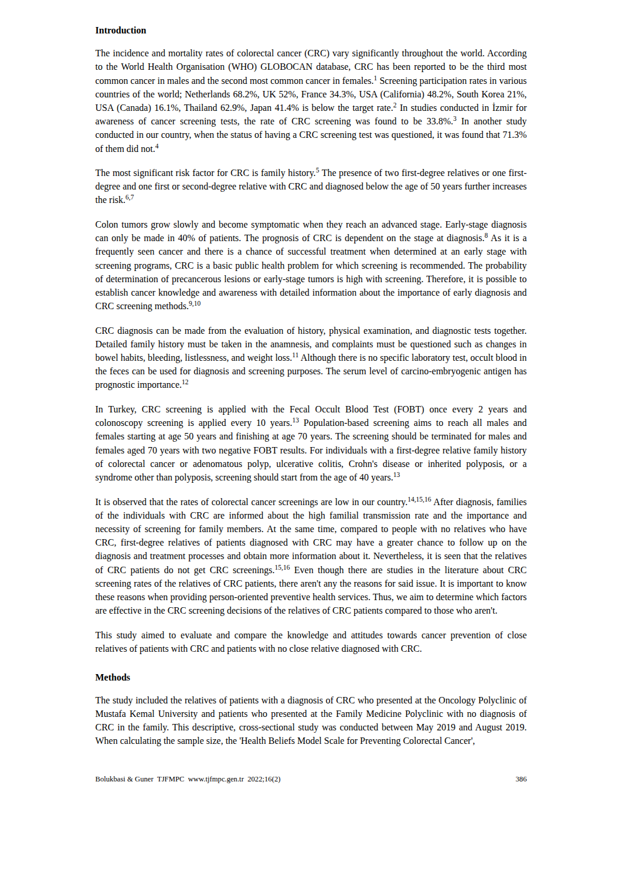Introduction
The incidence and mortality rates of colorectal cancer (CRC) vary significantly throughout the world. According to the World Health Organisation (WHO) GLOBOCAN database, CRC has been reported to be the third most common cancer in males and the second most common cancer in females.1 Screening participation rates in various countries of the world; Netherlands 68.2%, UK 52%, France 34.3%, USA (California) 48.2%, South Korea 21%, USA (Canada) 16.1%, Thailand 62.9%, Japan 41.4% is below the target rate.2 In studies conducted in İzmir for awareness of cancer screening tests, the rate of CRC screening was found to be 33.8%.3 In another study conducted in our country, when the status of having a CRC screening test was questioned, it was found that 71.3% of them did not.4
The most significant risk factor for CRC is family history.5 The presence of two first-degree relatives or one first-degree and one first or second-degree relative with CRC and diagnosed below the age of 50 years further increases the risk.6,7
Colon tumors grow slowly and become symptomatic when they reach an advanced stage. Early-stage diagnosis can only be made in 40% of patients. The prognosis of CRC is dependent on the stage at diagnosis.8 As it is a frequently seen cancer and there is a chance of successful treatment when determined at an early stage with screening programs, CRC is a basic public health problem for which screening is recommended. The probability of determination of precancerous lesions or early-stage tumors is high with screening. Therefore, it is possible to establish cancer knowledge and awareness with detailed information about the importance of early diagnosis and CRC screening methods.9,10
CRC diagnosis can be made from the evaluation of history, physical examination, and diagnostic tests together. Detailed family history must be taken in the anamnesis, and complaints must be questioned such as changes in bowel habits, bleeding, listlessness, and weight loss.11 Although there is no specific laboratory test, occult blood in the feces can be used for diagnosis and screening purposes. The serum level of carcino-embryogenic antigen has prognostic importance.12
In Turkey, CRC screening is applied with the Fecal Occult Blood Test (FOBT) once every 2 years and colonoscopy screening is applied every 10 years.13 Population-based screening aims to reach all males and females starting at age 50 years and finishing at age 70 years. The screening should be terminated for males and females aged 70 years with two negative FOBT results. For individuals with a first-degree relative family history of colorectal cancer or adenomatous polyp, ulcerative colitis, Crohn's disease or inherited polyposis, or a syndrome other than polyposis, screening should start from the age of 40 years.13
It is observed that the rates of colorectal cancer screenings are low in our country.14,15,16 After diagnosis, families of the individuals with CRC are informed about the high familial transmission rate and the importance and necessity of screening for family members. At the same time, compared to people with no relatives who have CRC, first-degree relatives of patients diagnosed with CRC may have a greater chance to follow up on the diagnosis and treatment processes and obtain more information about it. Nevertheless, it is seen that the relatives of CRC patients do not get CRC screenings.15,16 Even though there are studies in the literature about CRC screening rates of the relatives of CRC patients, there aren't any the reasons for said issue. It is important to know these reasons when providing person-oriented preventive health services. Thus, we aim to determine which factors are effective in the CRC screening decisions of the relatives of CRC patients compared to those who aren't.
This study aimed to evaluate and compare the knowledge and attitudes towards cancer prevention of close relatives of patients with CRC and patients with no close relative diagnosed with CRC.
Methods
The study included the relatives of patients with a diagnosis of CRC who presented at the Oncology Polyclinic of Mustafa Kemal University and patients who presented at the Family Medicine Polyclinic with no diagnosis of CRC in the family. This descriptive, cross-sectional study was conducted between May 2019 and August 2019. When calculating the sample size, the 'Health Beliefs Model Scale for Preventing Colorectal Cancer',
Bolukbasi & Guner TJFMPC www.tjfmpc.gen.tr 2022;16(2) 386